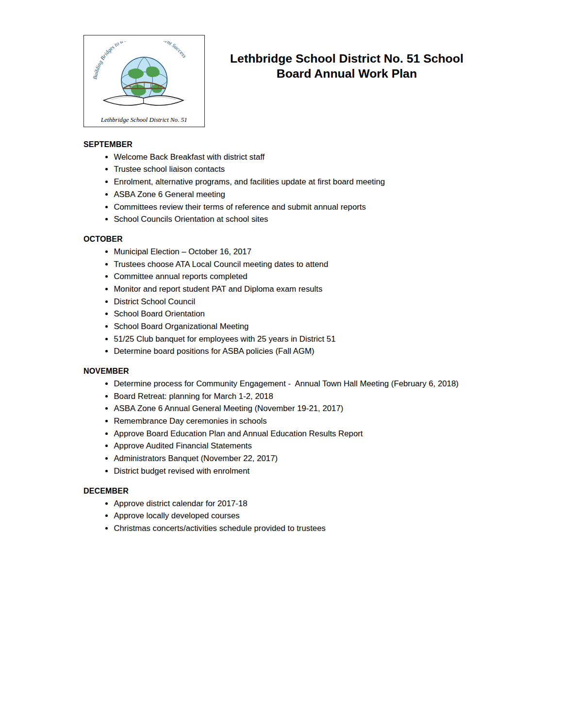Building Bridges to a High Level of Student Success
Lethbridge School District No. 51
Lethbridge School District No. 51 School Board Annual Work Plan
SEPTEMBER
Welcome Back Breakfast with district staff
Trustee school liaison contacts
Enrolment, alternative programs, and facilities update at first board meeting
ASBA Zone 6 General meeting
Committees review their terms of reference and submit annual reports
School Councils Orientation at school sites
OCTOBER
Municipal Election – October 16, 2017
Trustees choose ATA Local Council meeting dates to attend
Committee annual reports completed
Monitor and report student PAT and Diploma exam results
District School Council
School Board Orientation
School Board Organizational Meeting
51/25 Club banquet for employees with 25 years in District 51
Determine board positions for ASBA policies (Fall AGM)
NOVEMBER
Determine process for Community Engagement - Annual Town Hall Meeting (February 6, 2018)
Board Retreat: planning for March 1-2, 2018
ASBA Zone 6 Annual General Meeting (November 19-21, 2017)
Remembrance Day ceremonies in schools
Approve Board Education Plan and Annual Education Results Report
Approve Audited Financial Statements
Administrators Banquet (November 22, 2017)
District budget revised with enrolment
DECEMBER
Approve district calendar for 2017-18
Approve locally developed courses
Christmas concerts/activities schedule provided to trustees